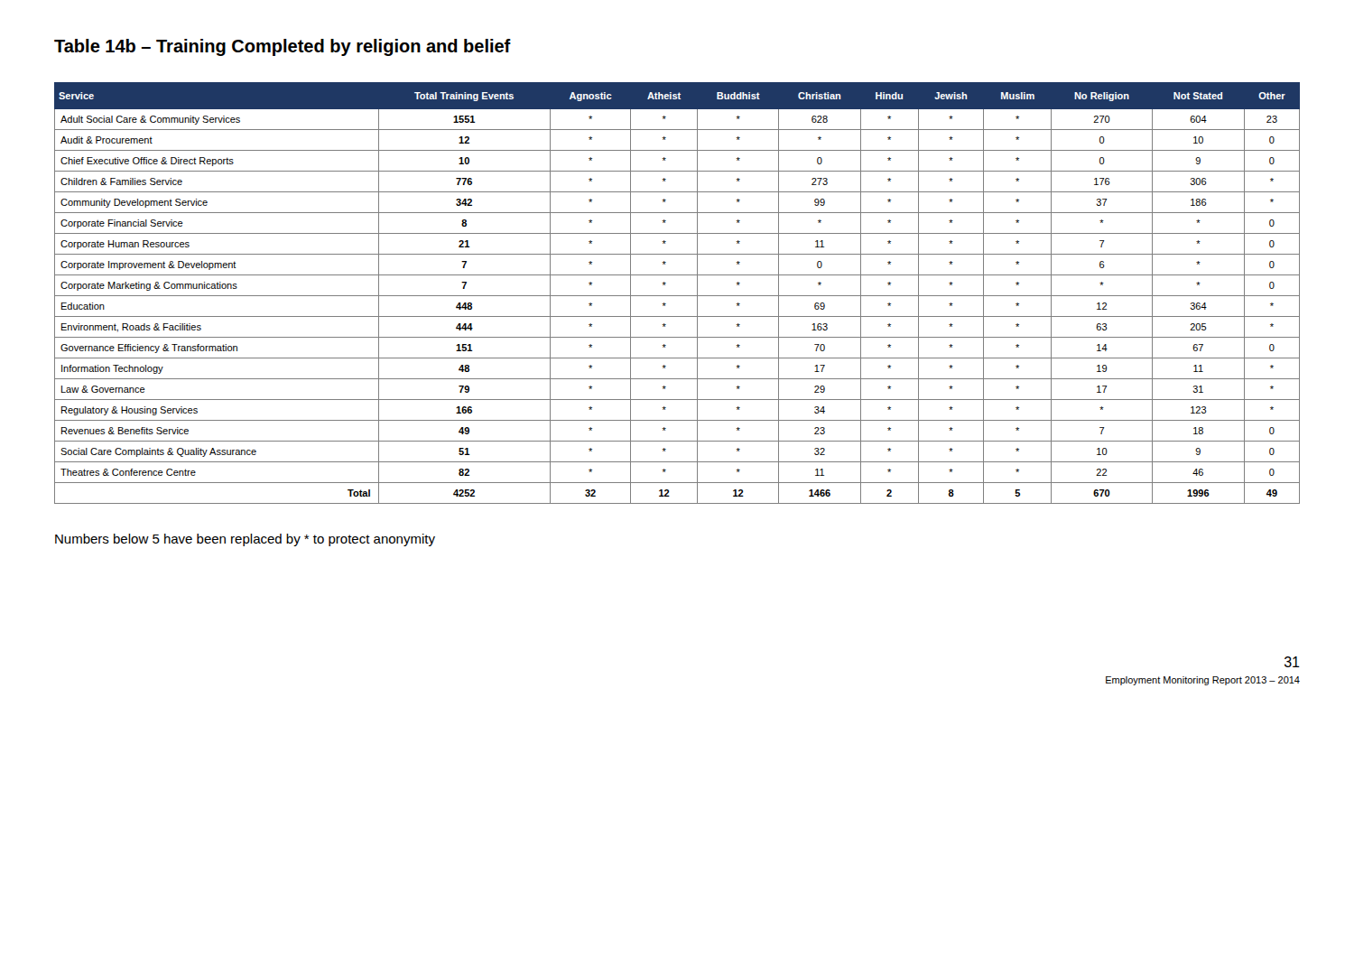Table 14b – Training Completed by religion and belief
| Service | Total Training Events | Agnostic | Atheist | Buddhist | Christian | Hindu | Jewish | Muslim | No Religion | Not Stated | Other |
| --- | --- | --- | --- | --- | --- | --- | --- | --- | --- | --- | --- |
| Adult Social Care & Community Services | 1551 | * | * | * | 628 | * | * | * | 270 | 604 | 23 |
| Audit & Procurement | 12 | * | * | * | * | * | * | * | 0 | 10 | 0 |
| Chief Executive Office & Direct Reports | 10 | * | * | * | 0 | * | * | * | 0 | 9 | 0 |
| Children & Families Service | 776 | * | * | * | 273 | * | * | * | 176 | 306 | * |
| Community Development Service | 342 | * | * | * | 99 | * | * | * | 37 | 186 | * |
| Corporate Financial Service | 8 | * | * | * | * | * | * | * | * | * | 0 |
| Corporate Human Resources | 21 | * | * | * | 11 | * | * | * | 7 | * | 0 |
| Corporate Improvement & Development | 7 | * | * | * | 0 | * | * | * | 6 | * | 0 |
| Corporate Marketing & Communications | 7 | * | * | * | * | * | * | * | * | * | 0 |
| Education | 448 | * | * | * | 69 | * | * | * | 12 | 364 | * |
| Environment, Roads & Facilities | 444 | * | * | * | 163 | * | * | * | 63 | 205 | * |
| Governance Efficiency & Transformation | 151 | * | * | * | 70 | * | * | * | 14 | 67 | 0 |
| Information Technology | 48 | * | * | * | 17 | * | * | * | 19 | 11 | * |
| Law & Governance | 79 | * | * | * | 29 | * | * | * | 17 | 31 | * |
| Regulatory & Housing Services | 166 | * | * | * | 34 | * | * | * | * | 123 | * |
| Revenues & Benefits Service | 49 | * | * | * | 23 | * | * | * | 7 | 18 | 0 |
| Social Care Complaints & Quality Assurance | 51 | * | * | * | 32 | * | * | * | 10 | 9 | 0 |
| Theatres & Conference Centre | 82 | * | * | * | 11 | * | * | * | 22 | 46 | 0 |
| Total | 4252 | 32 | 12 | 12 | 1466 | 2 | 8 | 5 | 670 | 1996 | 49 |
Numbers below 5 have been replaced by * to protect anonymity
31 Employment Monitoring Report 2013 – 2014